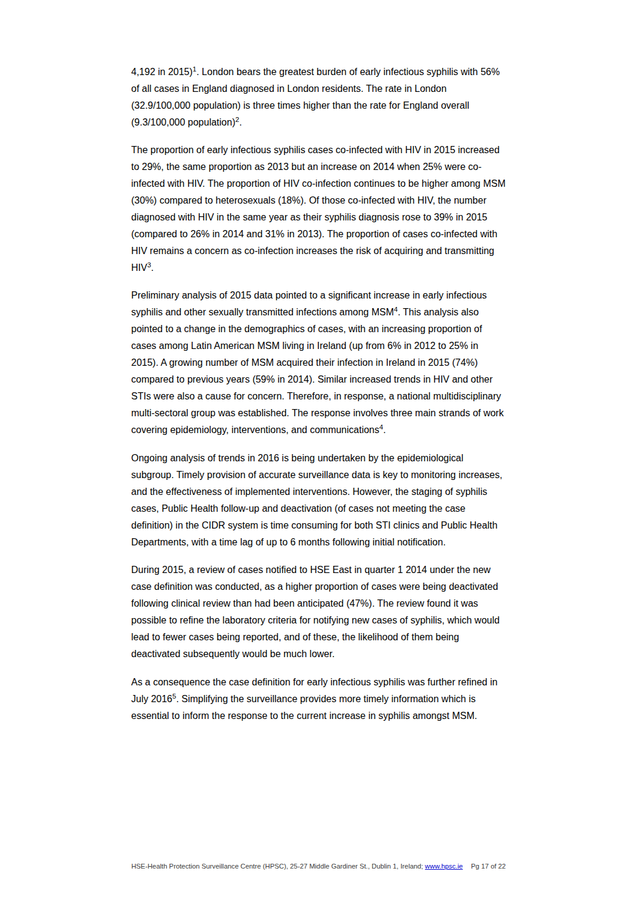4,192 in 2015)1. London bears the greatest burden of early infectious syphilis with 56% of all cases in England diagnosed in London residents. The rate in London (32.9/100,000 population) is three times higher than the rate for England overall (9.3/100,000 population)2.
The proportion of early infectious syphilis cases co-infected with HIV in 2015 increased to 29%, the same proportion as 2013 but an increase on 2014 when 25% were co-infected with HIV. The proportion of HIV co-infection continues to be higher among MSM (30%) compared to heterosexuals (18%). Of those co-infected with HIV, the number diagnosed with HIV in the same year as their syphilis diagnosis rose to 39% in 2015 (compared to 26% in 2014 and 31% in 2013). The proportion of cases co-infected with HIV remains a concern as co-infection increases the risk of acquiring and transmitting HIV3.
Preliminary analysis of 2015 data pointed to a significant increase in early infectious syphilis and other sexually transmitted infections among MSM4. This analysis also pointed to a change in the demographics of cases, with an increasing proportion of cases among Latin American MSM living in Ireland (up from 6% in 2012 to 25% in 2015). A growing number of MSM acquired their infection in Ireland in 2015 (74%) compared to previous years (59% in 2014). Similar increased trends in HIV and other STIs were also a cause for concern. Therefore, in response, a national multidisciplinary multi-sectoral group was established. The response involves three main strands of work covering epidemiology, interventions, and communications4.
Ongoing analysis of trends in 2016 is being undertaken by the epidemiological subgroup. Timely provision of accurate surveillance data is key to monitoring increases, and the effectiveness of implemented interventions. However, the staging of syphilis cases, Public Health follow-up and deactivation (of cases not meeting the case definition) in the CIDR system is time consuming for both STI clinics and Public Health Departments, with a time lag of up to 6 months following initial notification.
During 2015, a review of cases notified to HSE East in quarter 1 2014 under the new case definition was conducted, as a higher proportion of cases were being deactivated following clinical review than had been anticipated (47%). The review found it was possible to refine the laboratory criteria for notifying new cases of syphilis, which would lead to fewer cases being reported, and of these, the likelihood of them being deactivated subsequently would be much lower.
As a consequence the case definition for early infectious syphilis was further refined in July 20165. Simplifying the surveillance provides more timely information which is essential to inform the response to the current increase in syphilis amongst MSM.
HSE-Health Protection Surveillance Centre (HPSC), 25-27 Middle Gardiner St., Dublin 1, Ireland; www.hpsc.ie Pg 17 of 22